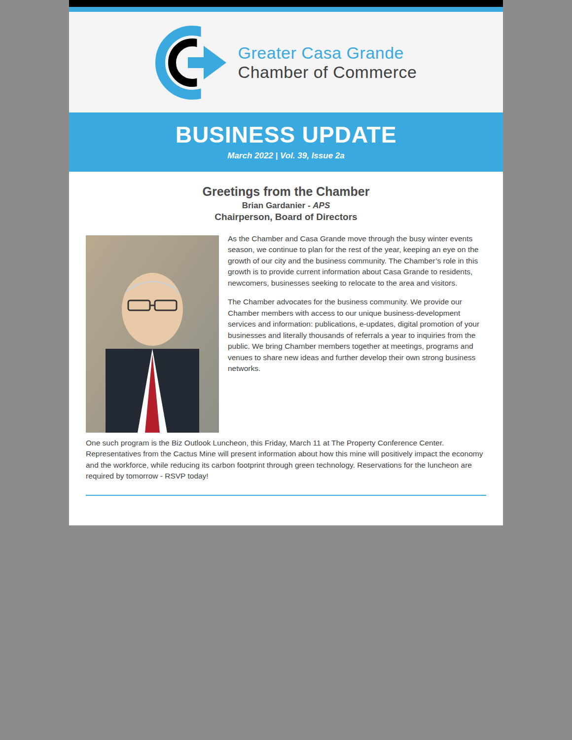Greater Casa Grande
Chamber of Commerce
BUSINESS UPDATE
March 2022 | Vol. 39, Issue 2a
Greetings from the Chamber
Brian Gardanier - APS
Chairperson, Board of Directors
As the Chamber and Casa Grande move through the busy winter events season, we continue to plan for the rest of the year, keeping an eye on the growth of our city and the business community. The Chamber’s role in this growth is to provide current information about Casa Grande to residents, newcomers, businesses seeking to relocate to the area and visitors.
The Chamber advocates for the business community. We provide our Chamber members with access to our unique business-development services and information: publications, e-updates, digital promotion of your businesses and literally thousands of referrals a year to inquiries from the public. We bring Chamber members together at meetings, programs and venues to share new ideas and further develop their own strong business networks.
One such program is the Biz Outlook Luncheon, this Friday, March 11 at The Property Conference Center. Representatives from the Cactus Mine will present information about how this mine will positively impact the economy and the workforce, while reducing its carbon footprint through green technology. Reservations for the luncheon are required by tomorrow - RSVP today!